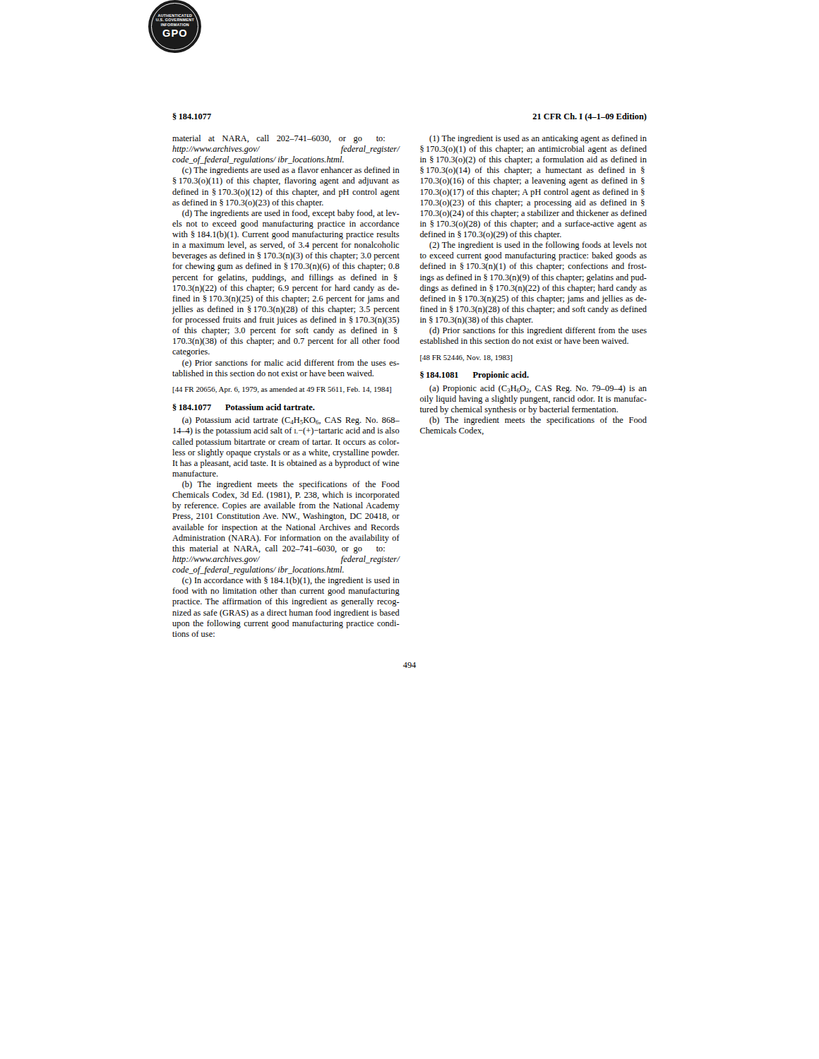AUTHENTICATED
U.S. GOVERNMENT
INFORMATION GPO
§ 184.1077 21 CFR Ch. I (4–1–09 Edition)
material at NARA, call 202–741–6030, or go to: http://www.archives.gov/ federal_register/ code_of_federal_regulations/ ibr_locations.html.
(c) The ingredients are used as a flavor enhancer as defined in § 170.3(o)(11) of this chapter, flavoring agent and adjuvant as defined in § 170.3(o)(12) of this chapter, and pH control agent as defined in § 170.3(o)(23) of this chapter.
(d) The ingredients are used in food, except baby food, at levels not to exceed good manufacturing practice in accordance with § 184.1(b)(1). Current good manufacturing practice results in a maximum level, as served, of 3.4 percent for nonalcoholic beverages as defined in § 170.3(n)(3) of this chapter; 3.0 percent for chewing gum as defined in § 170.3(n)(6) of this chapter; 0.8 percent for gelatins, puddings, and fillings as defined in § 170.3(n)(22) of this chapter; 6.9 percent for hard candy as defined in § 170.3(n)(25) of this chapter; 2.6 percent for jams and jellies as defined in § 170.3(n)(28) of this chapter; 3.5 percent for processed fruits and fruit juices as defined in § 170.3(n)(35) of this chapter; 3.0 percent for soft candy as defined in § 170.3(n)(38) of this chapter; and 0.7 percent for all other food categories.
(e) Prior sanctions for malic acid different from the uses established in this section do not exist or have been waived.
[44 FR 20656, Apr. 6, 1979, as amended at 49 FR 5611, Feb. 14, 1984]
§ 184.1077 Potassium acid tartrate.
(a) Potassium acid tartrate (C4H5KO6, CAS Reg. No. 868–14–4) is the potassium acid salt of l−(+)−tartaric acid and is also called potassium bitartrate or cream of tartar. It occurs as colorless or slightly opaque crystals or as a white, crystalline powder. It has a pleasant, acid taste. It is obtained as a byproduct of wine manufacture.
(b) The ingredient meets the specifications of the Food Chemicals Codex, 3d Ed. (1981), P. 238, which is incorporated by reference. Copies are available from the National Academy Press, 2101 Constitution Ave. NW., Washington, DC 20418, or available for inspection at the National Archives and Records Administration (NARA). For information on the availability of this material at NARA, call 202–741–6030, or go to: http://www.archives.gov/ federal_register/ code_of_federal_regulations/ ibr_locations.html.
(c) In accordance with § 184.1(b)(1), the ingredient is used in food with no limitation other than current good manufacturing practice. The affirmation of this ingredient as generally recognized as safe (GRAS) as a direct human food ingredient is based upon the following current good manufacturing practice conditions of use:
(1) The ingredient is used as an anticaking agent as defined in § 170.3(o)(1) of this chapter; an antimicrobial agent as defined in § 170.3(o)(2) of this chapter; a formulation aid as defined in § 170.3(o)(14) of this chapter; a humectant as defined in § 170.3(o)(16) of this chapter; a leavening agent as defined in § 170.3(o)(17) of this chapter; A pH control agent as defined in § 170.3(o)(23) of this chapter; a processing aid as defined in § 170.3(o)(24) of this chapter; a stabilizer and thickener as defined in § 170.3(o)(28) of this chapter; and a surface-active agent as defined in § 170.3(o)(29) of this chapter.
(2) The ingredient is used in the following foods at levels not to exceed current good manufacturing practice: baked goods as defined in § 170.3(n)(1) of this chapter; confections and frostings as defined in § 170.3(n)(9) of this chapter; gelatins and puddings as defined in § 170.3(n)(22) of this chapter; hard candy as defined in § 170.3(n)(25) of this chapter; jams and jellies as defined in § 170.3(n)(28) of this chapter; and soft candy as defined in § 170.3(n)(38) of this chapter.
(d) Prior sanctions for this ingredient different from the uses established in this section do not exist or have been waived.
[48 FR 52446, Nov. 18, 1983]
§ 184.1081 Propionic acid.
(a) Propionic acid (C3H6O2, CAS Reg. No. 79–09–4) is an oily liquid having a slightly pungent, rancid odor. It is manufactured by chemical synthesis or by bacterial fermentation.
(b) The ingredient meets the specifications of the Food Chemicals Codex,
494